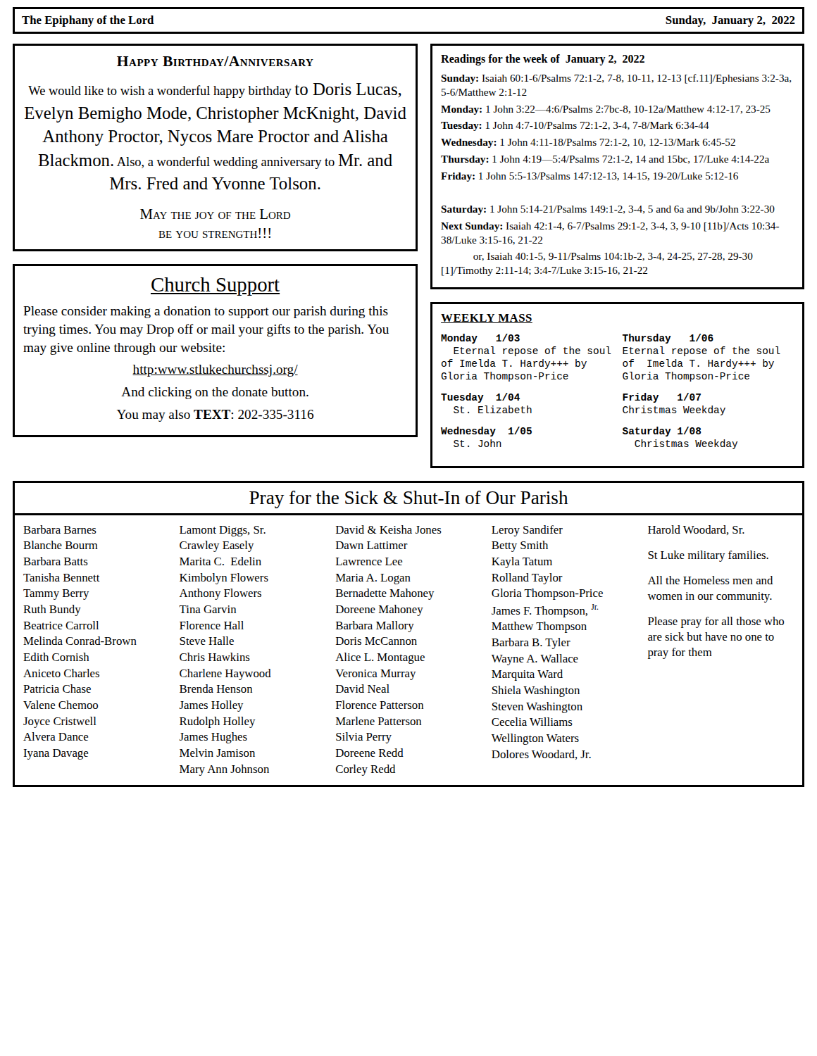The Epiphany of the Lord Sunday, January 2, 2022
Happy Birthday/Anniversary
We would like to wish a wonderful happy birthday to Doris Lucas, Evelyn Bemigho Mode, Christopher McKnight, David Anthony Proctor, Nycos Mare Proctor and Alisha Blackmon. Also, a wonderful wedding anniversary to Mr. and Mrs. Fred and Yvonne Tolson.
May the joy of the Lord
be you strength!!!
Church Support
Please consider making a donation to support our parish during this trying times. You may Drop off or mail your gifts to the parish. You may give online through our website:
http:www.stlukechurchssj.org/
And clicking on the donate button.
You may also TEXT: 202-335-3116
Readings for the week of January 2, 2022
Sunday: Isaiah 60:1-6/Psalms 72:1-2, 7-8, 10-11, 12-13 [cf.11]/Ephesians 3:2-3a, 5-6/Matthew 2:1-12
Monday: 1 John 3:22—4:6/Psalms 2:7bc-8, 10-12a/Matthew 4:12-17, 23-25
Tuesday: 1 John 4:7-10/Psalms 72:1-2, 3-4, 7-8/Mark 6:34-44
Wednesday: 1 John 4:11-18/Psalms 72:1-2, 10, 12-13/Mark 6:45-52
Thursday: 1 John 4:19—5:4/Psalms 72:1-2, 14 and 15bc, 17/Luke 4:14-22a
Friday: 1 John 5:5-13/Psalms 147:12-13, 14-15, 19-20/Luke 5:12-16
Saturday: 1 John 5:14-21/Psalms 149:1-2, 3-4, 5 and 6a and 9b/John 3:22-30
Next Sunday: Isaiah 42:1-4, 6-7/Psalms 29:1-2, 3-4, 3, 9-10 [11b]/Acts 10:34-38/Luke 3:15-16, 21-22
or, Isaiah 40:1-5, 9-11/Psalms 104:1b-2, 3-4, 24-25, 27-28, 29-30 [1]/Timothy 2:11-14; 3:4-7/Luke 3:15-16, 21-22
WEEKLY MASS
Monday 1/03
Eternal repose of the soul of Imelda T. Hardy+++ by Gloria Thompson-Price
Tuesday 1/04
St. Elizabeth
Wednesday 1/05
St. John
Thursday 1/06
Eternal repose of the soul of Imelda T. Hardy+++ by Gloria Thompson-Price
Friday 1/07
Christmas Weekday
Saturday 1/08
Christmas Weekday
Pray for the Sick & Shut-In of Our Parish
Barbara Barnes
Blanche Bourm
Barbara Batts
Tanisha Bennett
Tammy Berry
Ruth Bundy
Beatrice Carroll
Melinda Conrad-Brown
Edith Cornish
Aniceto Charles
Patricia Chase
Valene Chemoo
Joyce Cristwell
Alvera Dance
Iyana Davage
Lamont Diggs, Sr.
Crawley Easely
Marita C. Edelin
Kimbolyn Flowers
Anthony Flowers
Tina Garvin
Florence Hall
Steve Halle
Chris Hawkins
Charlene Haywood
Brenda Henson
James Holley
Rudolph Holley
James Hughes
Melvin Jamison
Mary Ann Johnson
David & Keisha Jones
Dawn Lattimer
Lawrence Lee
Maria A. Logan
Bernadette Mahoney
Doreene Mahoney
Barbara Mallory
Doris McCannon
Alice L. Montague
Veronica Murray
David Neal
Florence Patterson
Marlene Patterson
Silvia Perry
Doreene Redd
Corley Redd
Leroy Sandifer
Betty Smith
Kayla Tatum
Rolland Taylor
Gloria Thompson-Price
James F. Thompson, Jr.
Matthew Thompson
Barbara B. Tyler
Wayne A. Wallace
Marquita Ward
Shiela Washington
Steven Washington
Cecelia Williams
Wellington Waters
Dolores Woodard, Jr.
Harold Woodard, Sr.
St Luke military families.
All the Homeless men and women in our community.
Please pray for all those who are sick but have no one to pray for them